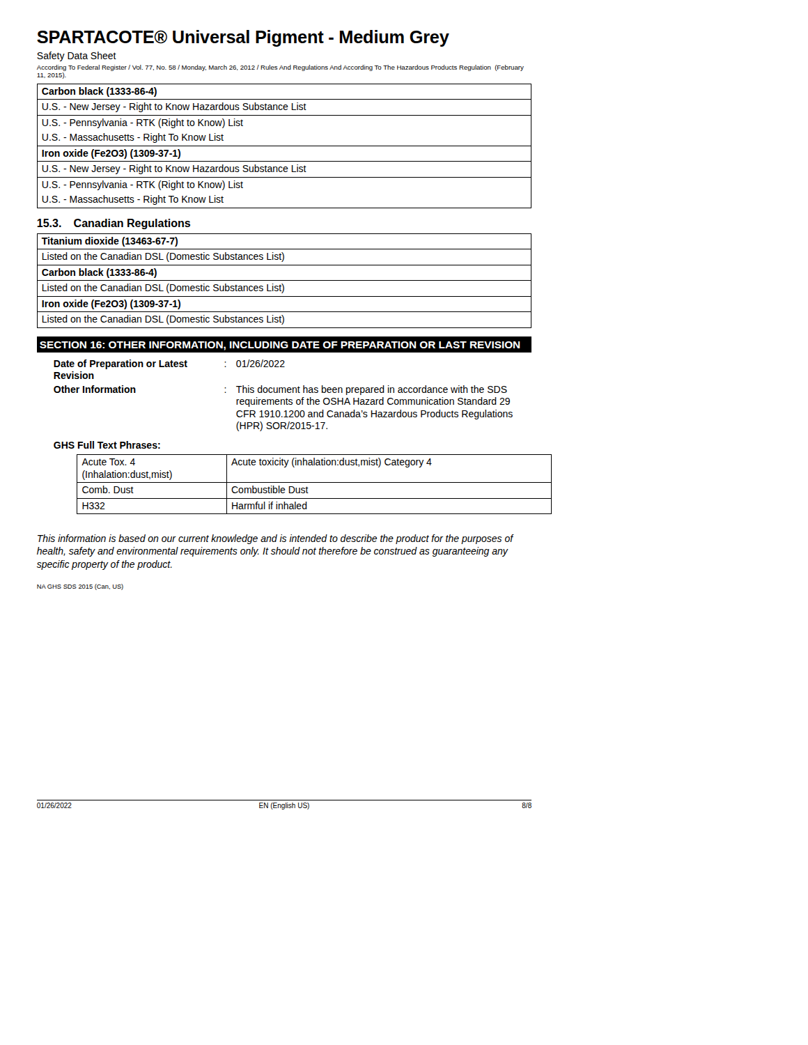SPARTACOTE® Universal Pigment - Medium Grey
Safety Data Sheet
According To Federal Register / Vol. 77, No. 58 / Monday, March 26, 2012 / Rules And Regulations And According To The Hazardous Products Regulation (February 11, 2015).
| Carbon black (1333-86-4) |
| U.S. - New Jersey - Right to Know Hazardous Substance List |
| U.S. - Pennsylvania - RTK (Right to Know) List |
| U.S. - Massachusetts - Right To Know List |
| Iron oxide (Fe2O3) (1309-37-1) |
| U.S. - New Jersey - Right to Know Hazardous Substance List |
| U.S. - Pennsylvania - RTK (Right to Know) List |
| U.S. - Massachusetts - Right To Know List |
15.3. Canadian Regulations
| Titanium dioxide (13463-67-7) |
| Listed on the Canadian DSL (Domestic Substances List) |
| Carbon black (1333-86-4) |
| Listed on the Canadian DSL (Domestic Substances List) |
| Iron oxide (Fe2O3) (1309-37-1) |
| Listed on the Canadian DSL (Domestic Substances List) |
SECTION 16: OTHER INFORMATION, INCLUDING DATE OF PREPARATION OR LAST REVISION
Date of Preparation or Latest Revision
:
01/26/2022
Other Information
:
This document has been prepared in accordance with the SDS requirements of the OSHA Hazard Communication Standard 29 CFR 1910.1200 and Canada’s Hazardous Products Regulations (HPR) SOR/2015-17.
GHS Full Text Phrases:
| Acute Tox. 4 (Inhalation:dust,mist) | Acute toxicity (inhalation:dust,mist) Category 4 |
| Comb. Dust | Combustible Dust |
| H332 | Harmful if inhaled |
This information is based on our current knowledge and is intended to describe the product for the purposes of health, safety and environmental requirements only. It should not therefore be construed as guaranteeing any specific property of the product.
NA GHS SDS 2015 (Can, US)
01/26/2022
EN (English US)
8/8